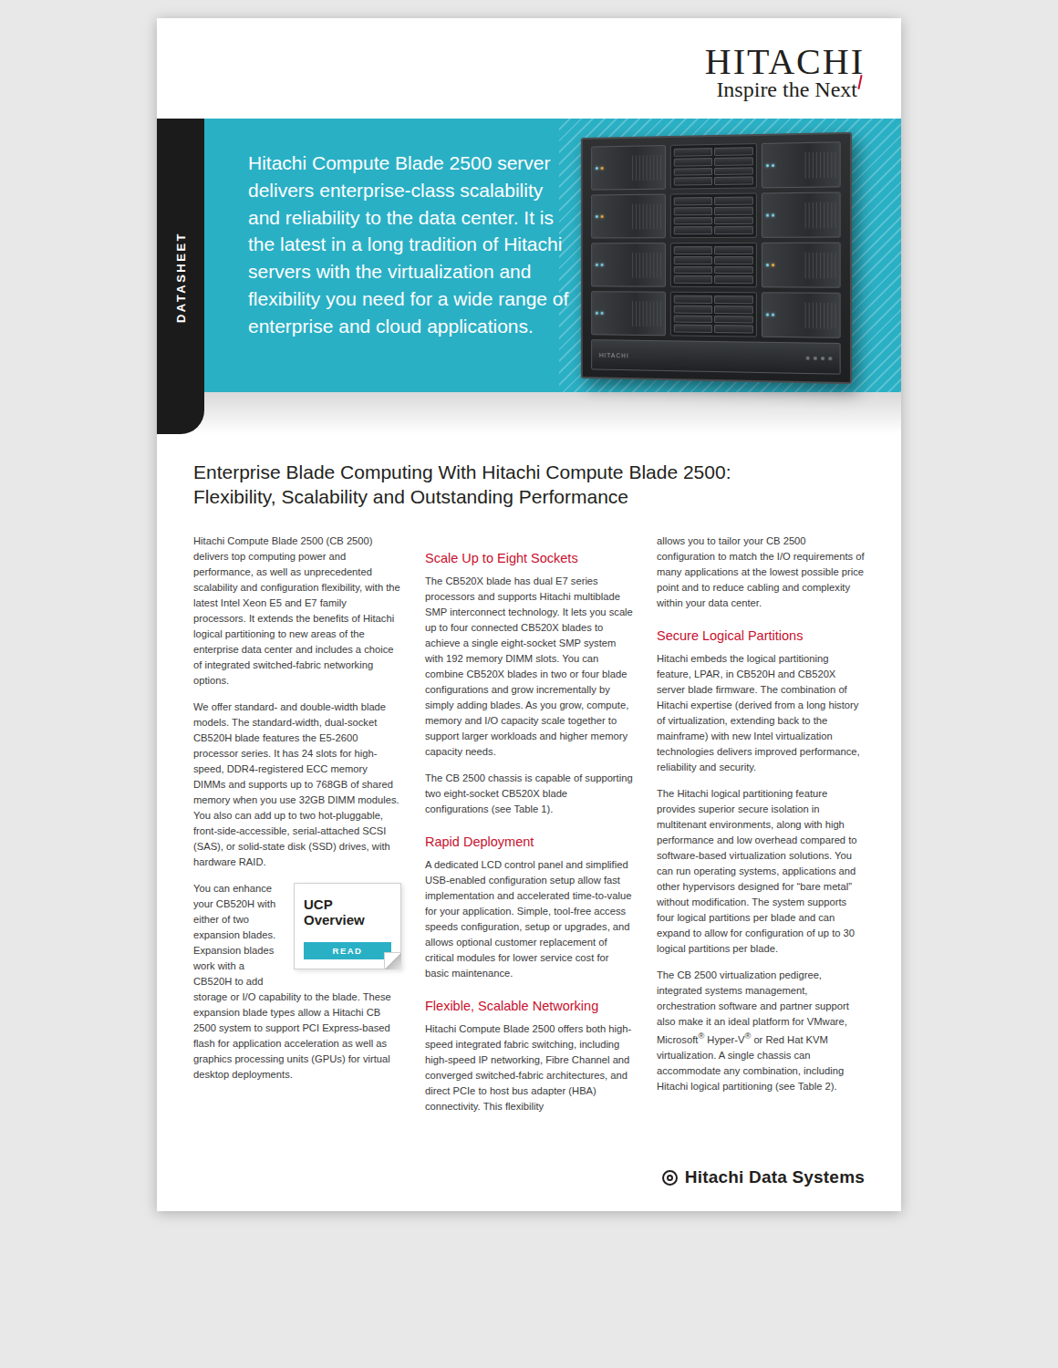HITACHI
Inspire the Next
DATASHEET
Hitachi Compute Blade 2500 server delivers enterprise-class scalability and reliability to the data center. It is the latest in a long tradition of Hitachi servers with the virtualization and flexibility you need for a wide range of enterprise and cloud applications.
HITACHI
Enterprise Blade Computing With Hitachi Compute Blade 2500:
Flexibility, Scalability and Outstanding Performance
Hitachi Compute Blade 2500 (CB 2500) delivers top computing power and performance, as well as unprecedented scalability and configuration flexibility, with the latest Intel Xeon E5 and E7 family processors. It extends the benefits of Hitachi logical partitioning to new areas of the enterprise data center and includes a choice of integrated switched-fabric networking options.
We offer standard- and double-width blade models. The standard-width, dual-socket CB520H blade features the E5-2600 processor series. It has 24 slots for high-speed, DDR4-registered ECC memory DIMMs and supports up to 768GB of shared memory when you use 32GB DIMM modules. You also can add up to two hot-pluggable, front-side-accessible, serial-attached SCSI (SAS), or solid-state disk (SSD) drives, with hardware RAID.
UCP
Overview
READ
You can enhance your CB520H with either of two expansion blades. Expansion blades work with a CB520H to add storage or I/O capability to the blade. These expansion blade types allow a Hitachi CB 2500 system to support PCI Express-based flash for application acceleration as well as graphics processing units (GPUs) for virtual desktop deployments.
Scale Up to Eight Sockets
The CB520X blade has dual E7 series processors and supports Hitachi multiblade SMP interconnect technology. It lets you scale up to four connected CB520X blades to achieve a single eight-socket SMP system with 192 memory DIMM slots. You can combine CB520X blades in two or four blade configurations and grow incrementally by simply adding blades. As you grow, compute, memory and I/O capacity scale together to support larger workloads and higher memory capacity needs.
The CB 2500 chassis is capable of supporting two eight-socket CB520X blade configurations (see Table 1).
Rapid Deployment
A dedicated LCD control panel and simplified USB-enabled configuration setup allow fast implementation and accelerated time-to-value for your application. Simple, tool-free access speeds configuration, setup or upgrades, and allows optional customer replacement of critical modules for lower service cost for basic maintenance.
Flexible, Scalable Networking
Hitachi Compute Blade 2500 offers both high-speed integrated fabric switching, including high-speed IP networking, Fibre Channel and converged switched-fabric architectures, and direct PCIe to host bus adapter (HBA) connectivity. This flexibility
allows you to tailor your CB 2500 configuration to match the I/O requirements of many applications at the lowest possible price point and to reduce cabling and complexity within your data center.
Secure Logical Partitions
Hitachi embeds the logical partitioning feature, LPAR, in CB520H and CB520X server blade firmware. The combination of Hitachi expertise (derived from a long history of virtualization, extending back to the mainframe) with new Intel virtualization technologies delivers improved performance, reliability and security.
The Hitachi logical partitioning feature provides superior secure isolation in multitenant environments, along with high performance and low overhead compared to software-based virtualization solutions. You can run operating systems, applications and other hypervisors designed for “bare metal” without modification. The system supports four logical partitions per blade and can expand to allow for configuration of up to 30 logical partitions per blade.
The CB 2500 virtualization pedigree, integrated systems management, orchestration software and partner support also make it an ideal platform for VMware, Microsoft® Hyper-V® or Red Hat KVM virtualization. A single chassis can accommodate any combination, including Hitachi logical partitioning (see Table 2).
Hitachi Data Systems